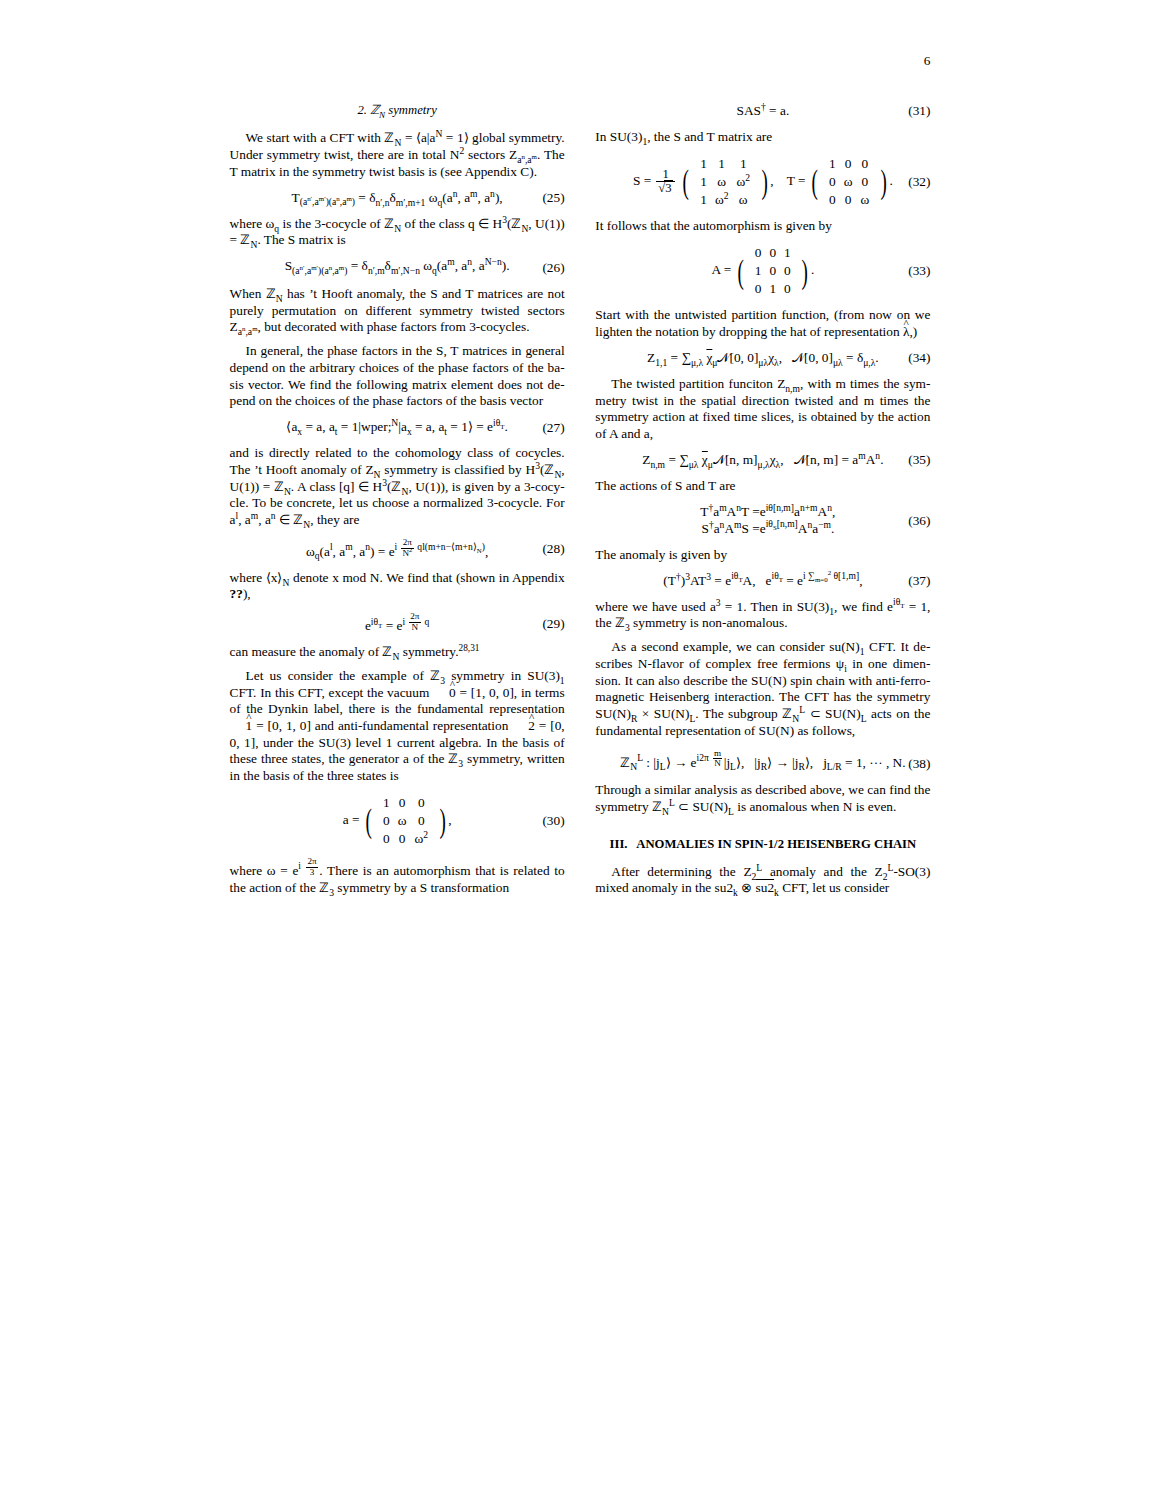6
2. ℤN symmetry
We start with a CFT with ℤN = ⟨a|aN = 1⟩ global symmetry. Under symmetry twist, there are in total N2 sectors Zan,am. The T matrix in the symmetry twist basis is (see Appendix C).
T(an′,am′)(an,am) = δn′,nδm′,m+1 ωq(an, am, an), (25)
where ωq is the 3-cocycle of ℤN of the class q ∈ H3(ℤN, U(1)) = ℤN. The S matrix is
S(an′,am′)(an,am) = δn′,mδm′,N−n ωq(am, an, aN−n). (26)
When ℤN has ’t Hooft anomaly, the S and T matrices are not purely permutation on different symmetry twisted sectors Zan,am, but decorated with phase factors from 3-cocycles.
In general, the phase factors in the S, T matrices in general depend on the arbitrary choices of the phase factors of the basis vector. We find the following matrix element does not depend on the choices of the phase factors of the basis vector
⟨ax = a, at = 1|wper;N|ax = a, at = 1⟩ = eiθT. (27)
and is directly related to the cohomology class of cocycles. The ’t Hooft anomaly of ZN symmetry is classified by H3(ℤN, U(1)) = ℤN. A class [q] ∈ H3(ℤN, U(1)), is given by a 3-cocycle. To be concrete, let us choose a normalized 3-cocycle. For al, am, an ∈ ℤN, they are
ωq(al, am, an) = ei 2π N2 ql(m+n−⟨m+n⟩N), (28)
where ⟨x⟩N denote x mod N. We find that (shown in Appendix ??),
eiθT = ei 2π N q (29)
can measure the anomaly of ℤN symmetry.28,31
Let us consider the example of ℤ3 symmetry in SU(3)1 CFT. In this CFT, except the vacuum 0 = [1, 0, 0], in terms of the Dynkin label, there is the fundamental representation 1 = [0, 1, 0] and anti-fundamental representation 2 = [0, 0, 1], under the SU(3) level 1 current algebra. In the basis of these three states, the generator a of the ℤ3 symmetry, written in the basis of the three states is
a = (
| 1 | 0 | 0 |
| 0 | ω | 0 |
| 0 | 0 | ω 2 |
), (30)
where ω = ei 2π 3. There is an automorphism that is related to the action of the ℤ3 symmetry by a S transformation
SAS† = a. (31)
In SU(3)1, the S and T matrix are
S = 13 (
| 1 | 1 | 1 |
| 1 | ω | ω 2 |
| 1 | ω 2 | ω |
), T = (
| 1 | 0 | 0 |
| 0 | ω | 0 |
| 0 | 0 | ω |
). (32)
It follows that the automorphism is given by
A = (
| 0 | 0 | 1 |
| 1 | 0 | 0 |
| 0 | 1 | 0 |
). (33)
Start with the untwisted partition function, (from now on we lighten the notation by dropping the hat of representation λ,)
Z1,1 = ∑μ,λ χμ𝒩[0, 0]μλχλ, 𝒩[0, 0]μλ = δμ,λ. (34)
The twisted partition funciton Zn,m, with m times the symmetry twist in the spatial direction twisted and m times the symmetry action at fixed time slices, is obtained by the action of A and a,
Zn,m = ∑μλ χμ𝒩[n, m]μ,λχλ, 𝒩[n, m] = amAn. (35)
The actions of S and T are
T†amAnT =eiθ[n,m]an+mAn, S†anAmS =eiθS[n,m]Ana−m. (36)
The anomaly is given by
(T†)3AT3 = eiθTA, eiθT = ei ∑m=02 θ[1,m], (37)
where we have used a3 = 1. Then in SU(3)1, we find eiθT = 1, the ℤ3 symmetry is non-anomalous.
As a second example, we can consider su(N)1 CFT. It describes N-flavor of complex free fermions ψi in one dimension. It can also describe the SU(N) spin chain with anti-ferromagnetic Heisenberg interaction. The CFT has the symmetry SU(N)R × SU(N)L. The subgroup ℤNL ⊂ SU(N)L acts on the fundamental representation of SU(N) as follows,
ℤNL : |jL⟩ → ei2π mN|jL⟩, |jR⟩ → |jR⟩, jL/R = 1, ··· , N. (38)
Through a similar analysis as described above, we can find the symmetry ℤNL ⊂ SU(N)L is anomalous when N is even.
III. Anomalies in spin-1/2 Heisenberg chain
After determining the Z2L anomaly and the Z2L-SO(3) mixed anomaly in the su2k ⊗ su2k CFT, let us consider